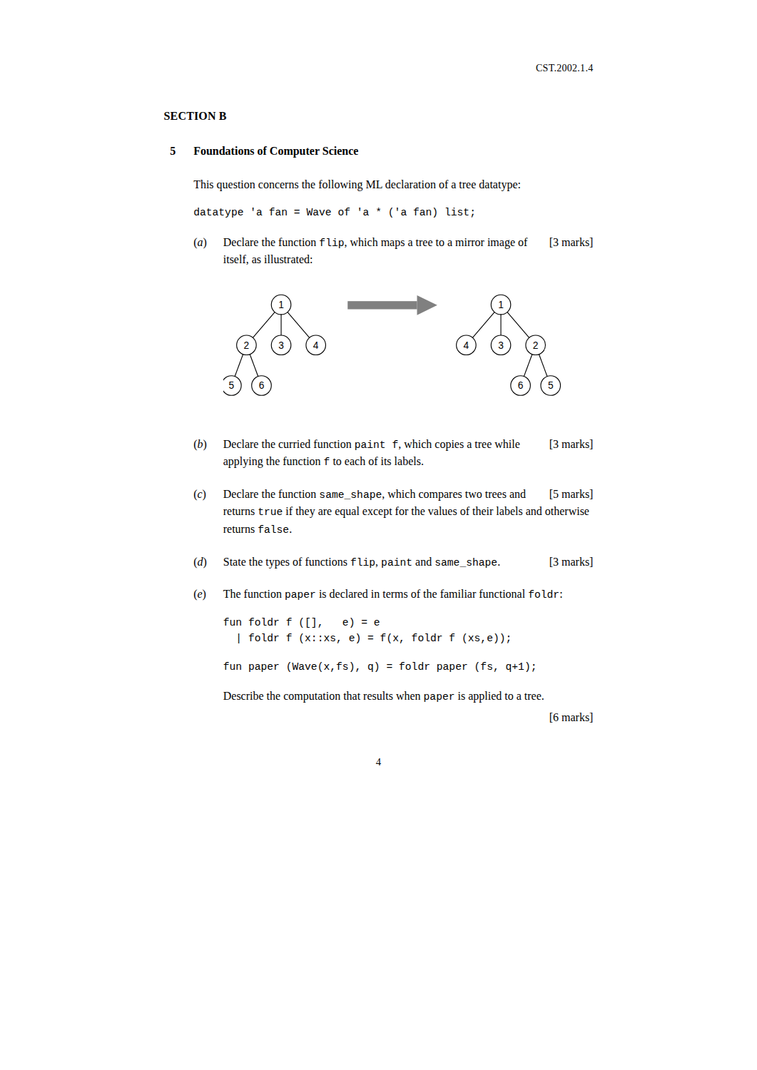CST.2002.1.4
SECTION B
5
Foundations of Computer Science
This question concerns the following ML declaration of a tree datatype:
datatype 'a fan = Wave of 'a * ('a fan) list;
(a) [3 marks] Declare the function flip, which maps a tree to a mirror image of itself, as illustrated:
1 2 3 4 5 6 1 4 3 2 6 5
(b) [3 marks] Declare the curried function paint f, which copies a tree while applying the function f to each of its labels.
(c) [5 marks] Declare the function same_shape, which compares two trees and returns true if they are equal except for the values of their labels and otherwise returns false.
(d) [3 marks] State the types of functions flip, paint and same_shape.
(e) The function paper is declared in terms of the familiar functional foldr:
fun foldr f ([], e) = e | foldr f (x::xs, e) = f(x, foldr f (xs,e));
fun paper (Wave(x,fs), q) = foldr paper (fs, q+1);
Describe the computation that results when paper is applied to a tree.
[6 marks]
4